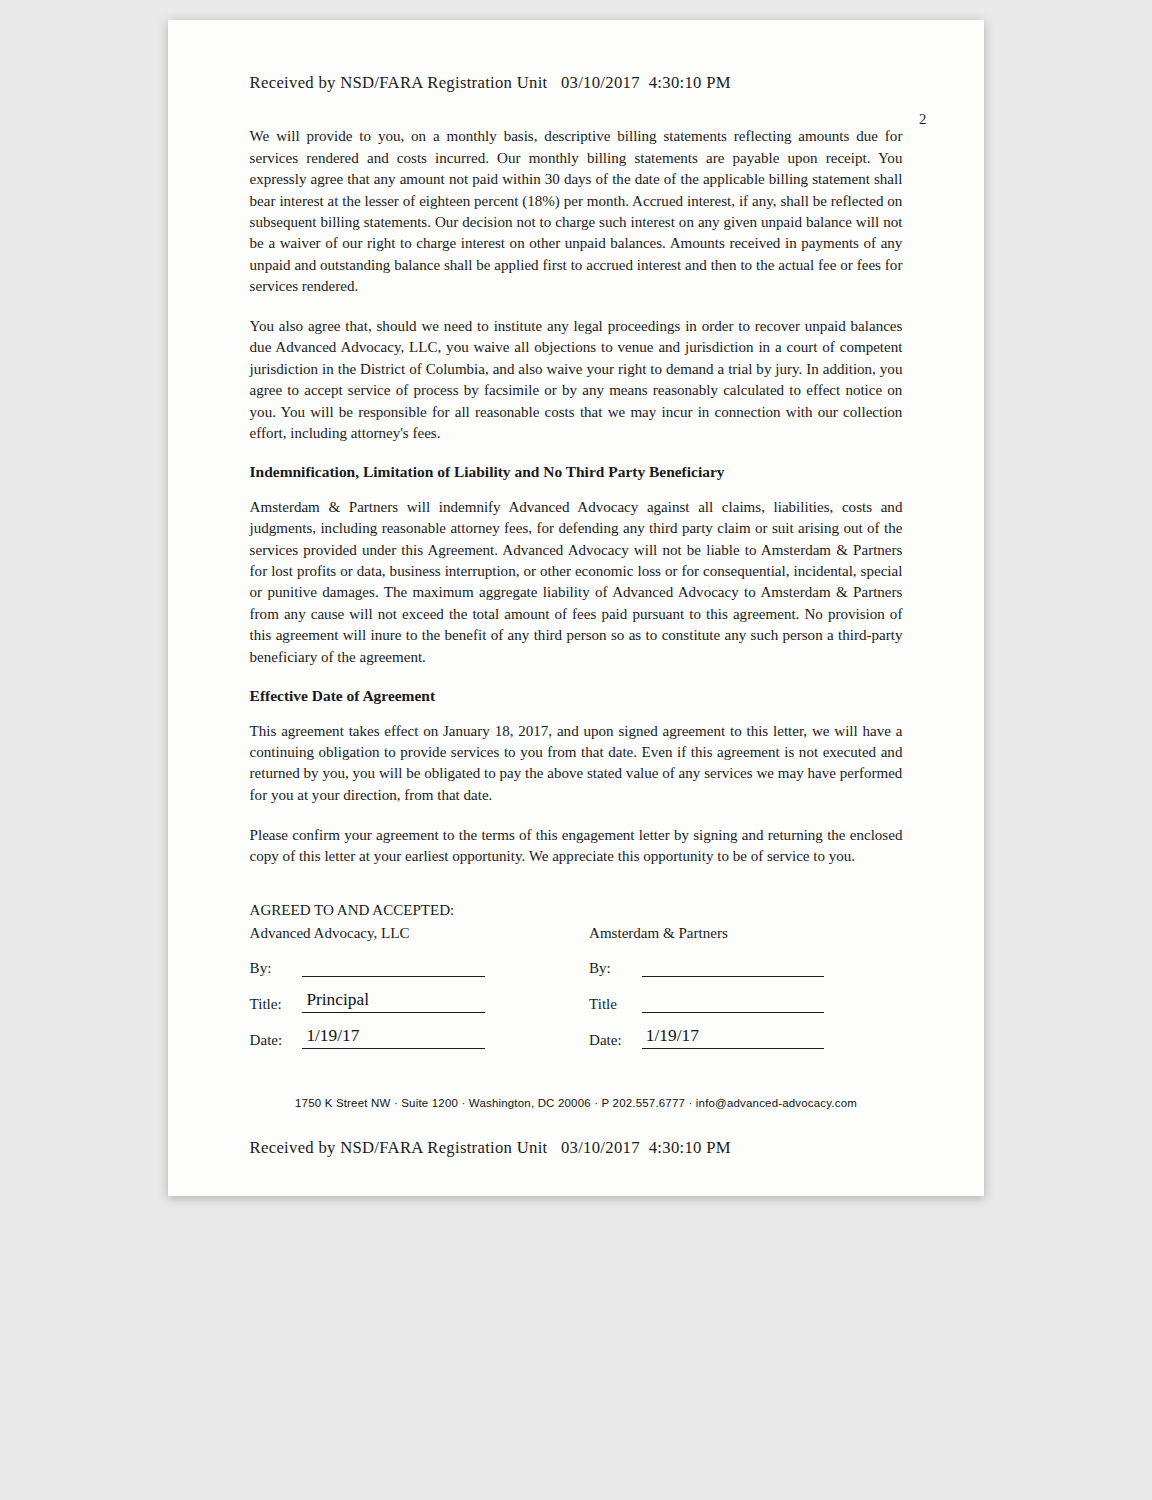Received by NSD/FARA Registration Unit 03/10/2017 4:30:10 PM
2
We will provide to you, on a monthly basis, descriptive billing statements reflecting amounts due for services rendered and costs incurred. Our monthly billing statements are payable upon receipt. You expressly agree that any amount not paid within 30 days of the date of the applicable billing statement shall bear interest at the lesser of eighteen percent (18%) per month. Accrued interest, if any, shall be reflected on subsequent billing statements. Our decision not to charge such interest on any given unpaid balance will not be a waiver of our right to charge interest on other unpaid balances. Amounts received in payments of any unpaid and outstanding balance shall be applied first to accrued interest and then to the actual fee or fees for services rendered.
You also agree that, should we need to institute any legal proceedings in order to recover unpaid balances due Advanced Advocacy, LLC, you waive all objections to venue and jurisdiction in a court of competent jurisdiction in the District of Columbia, and also waive your right to demand a trial by jury. In addition, you agree to accept service of process by facsimile or by any means reasonably calculated to effect notice on you. You will be responsible for all reasonable costs that we may incur in connection with our collection effort, including attorney's fees.
Indemnification, Limitation of Liability and No Third Party Beneficiary
Amsterdam & Partners will indemnify Advanced Advocacy against all claims, liabilities, costs and judgments, including reasonable attorney fees, for defending any third party claim or suit arising out of the services provided under this Agreement. Advanced Advocacy will not be liable to Amsterdam & Partners for lost profits or data, business interruption, or other economic loss or for consequential, incidental, special or punitive damages. The maximum aggregate liability of Advanced Advocacy to Amsterdam & Partners from any cause will not exceed the total amount of fees paid pursuant to this agreement. No provision of this agreement will inure to the benefit of any third person so as to constitute any such person a third-party beneficiary of the agreement.
Effective Date of Agreement
This agreement takes effect on January 18, 2017, and upon signed agreement to this letter, we will have a continuing obligation to provide services to you from that date. Even if this agreement is not executed and returned by you, you will be obligated to pay the above stated value of any services we may have performed for you at your direction, from that date.
Please confirm your agreement to the terms of this engagement letter by signing and returning the enclosed copy of this letter at your earliest opportunity. We appreciate this opportunity to be of service to you.
AGREED TO AND ACCEPTED:
| Advanced Advocacy, LLC | | Amsterdam & Partners |
| By: | | By: |
| Title: Principal | | Title |
| Date: 1/19/17 | | Date: 1/19/17 |
1750 K Street NW · Suite 1200 · Washington, DC 20006 · P 202.557.6777 · info@advanced-advocacy.com
Received by NSD/FARA Registration Unit 03/10/2017 4:30:10 PM